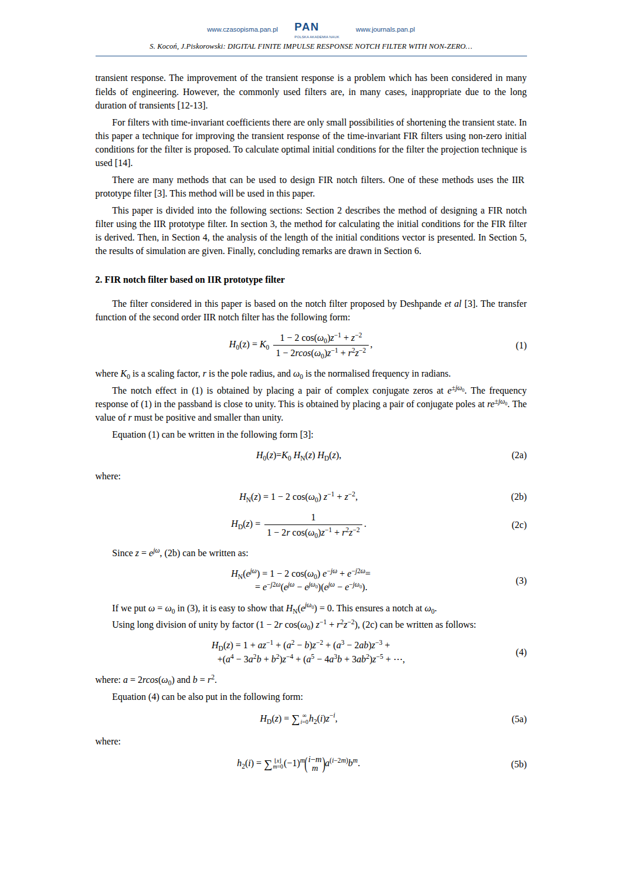www.czasopisma.pan.pl PANPOLSKA AKADEMIA NAUK www.journals.pan.pl
S. Kocoń, J.Piskorowski: DIGITAL FINITE IMPULSE RESPONSE NOTCH FILTER WITH NON-ZERO…
transient response. The improvement of the transient response is a problem which has been considered in many fields of engineering. However, the commonly used filters are, in many cases, inappropriate due to the long duration of transients [12-13].
For filters with time-invariant coefficients there are only small possibilities of shortening the transient state. In this paper a technique for improving the transient response of the time-invariant FIR filters using non-zero initial conditions for the filter is proposed. To calculate optimal initial conditions for the filter the projection technique is used [14].
There are many methods that can be used to design FIR notch filters. One of these methods uses the IIR prototype filter [3]. This method will be used in this paper.
This paper is divided into the following sections: Section 2 describes the method of designing a FIR notch filter using the IIR prototype filter. In section 3, the method for calculating the initial conditions for the FIR filter is derived. Then, in Section 4, the analysis of the length of the initial conditions vector is presented. In Section 5, the results of simulation are given. Finally, concluding remarks are drawn in Section 6.
2. FIR notch filter based on IIR prototype filter
The filter considered in this paper is based on the notch filter proposed by Deshpande et al [3]. The transfer function of the second order IIR notch filter has the following form:
H0(z) = K0 1 − 2 cos(ω0)z−1 + z−2 1 − 2rcos(ω0)z−1 + r2z−2 ,
(1)
where K0 is a scaling factor, r is the pole radius, and ω0 is the normalised frequency in radians.
The notch effect in (1) is obtained by placing a pair of complex conjugate zeros at e±jω0. The frequency response of (1) in the passband is close to unity. This is obtained by placing a pair of conjugate poles at re±jω0. The value of r must be positive and smaller than unity.
Equation (1) can be written in the following form [3]:
H0(z)=K0 HN(z) HD(z),
(2a)
where:
HN(z) = 1 − 2 cos(ω0) z−1 + z−2,
(2b)
HD(z) = 1 1 − 2r cos(ω0)z−1 + r2z−2 .
(2c)
Since z = ejω, (2b) can be written as:
HN(ejω) = 1 − 2 cos(ω0) e−jω + e−j2ω= = e−j2ω(ejω − ejω0)(ejω − e−jω0).
(3)
If we put ω = ω0 in (3), it is easy to show that HN(ejω0) = 0. This ensures a notch at ω0.
Using long division of unity by factor (1 − 2r cos(ω0) z−1 + r2z−2), (2c) can be written as follows:
HD(z) = 1 + az−1 + (a2 − b)z−2 + (a3 − 2ab)z−3 + +(a4 − 3a2b + b2)z−4 + (a5 − 4a3b + 3ab2)z−5 + ⋯,
(4)
where: a = 2rcos(ω0) and b = r2.
Equation (4) can be also put in the following form:
HD(z) = ∑∞i=0 h2(i)z−i,
(5a)
where:
h2(i) = ∑⌊x⌋m=0(−1)mi−m m a(i−2m)bm.
(5b)